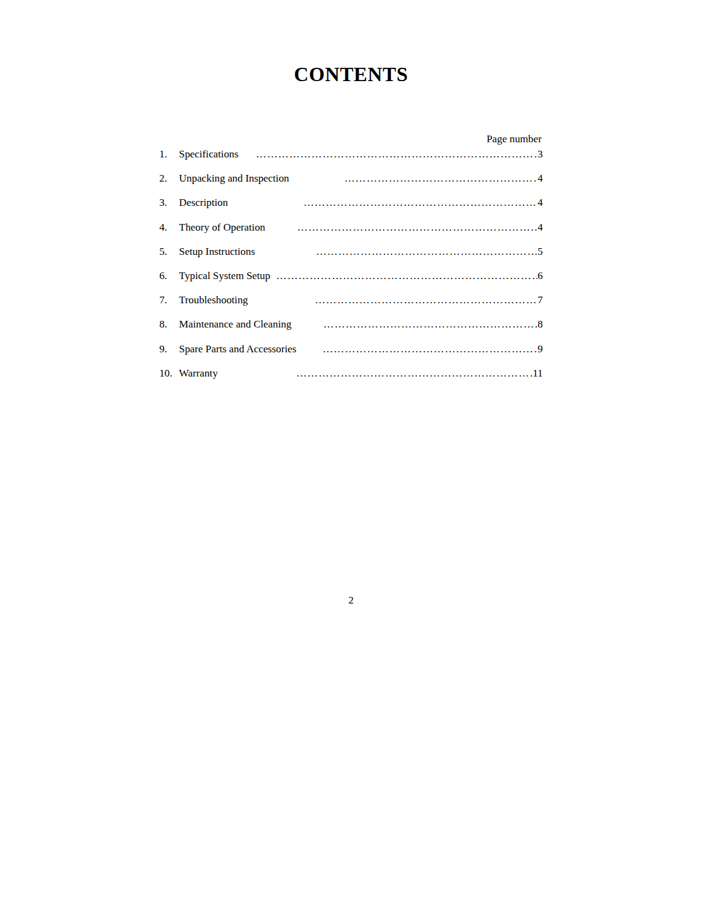CONTENTS
Page number
1. Specifications ………………………………………………………………………………… 3
2. Unpacking and Inspection …………………………………………………………… 4
3. Description ………………………………………………………………………… 4
4. Theory of Operation …………………………………………………………………… 4
5. Setup Instructions …………………………………………………………………… 5
6. Typical System Setup ………………………………………………………………………… 6
7. Troubleshooting …………………………………………………………………… 7
8. Maintenance and Cleaning ………………………………………………………………… 8
9. Spare Parts and Accessories ………………………………………………………………… 9
10. Warranty ………………………………………………………………………… 11
2